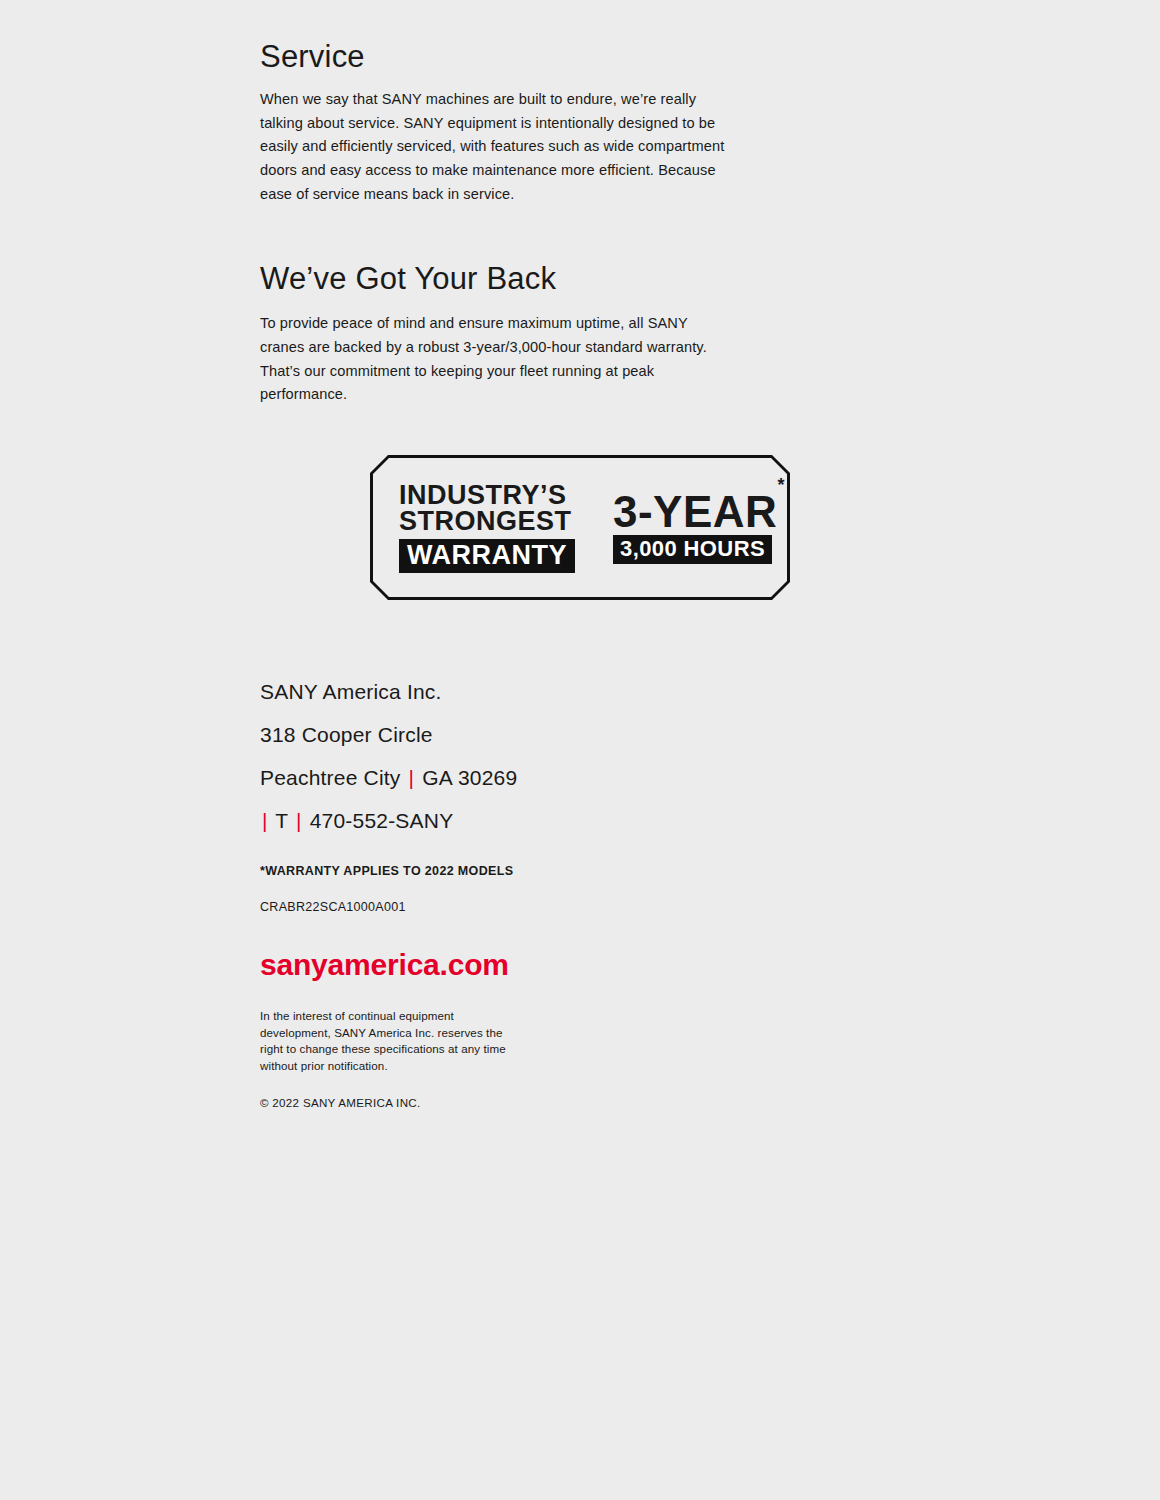Service
When we say that SANY machines are built to endure, we’re really talking about service. SANY equipment is intentionally designed to be easily and efficiently serviced, with features such as wide compartment doors and easy access to make maintenance more efficient. Because ease of service means back in service.
We’ve Got Your Back
To provide peace of mind and ensure maximum uptime, all SANY cranes are backed by a robust 3-year/3,000-hour standard warranty. That’s our commitment to keeping your fleet running at peak performance.
INDUSTRY’S STRONGEST WARRANTY
3-YEAR*
3,000 HOURS
SANY America Inc.
318 Cooper Circle
Peachtree City | GA 30269
| T | 470-552-SANY
*WARRANTY APPLIES TO 2022 MODELS
CRABR22SCA1000A001
sanyamerica.com
In the interest of continual equipment development, SANY America Inc. reserves the right to change these specifications at any time without prior notification.
© 2022 SANY AMERICA INC.